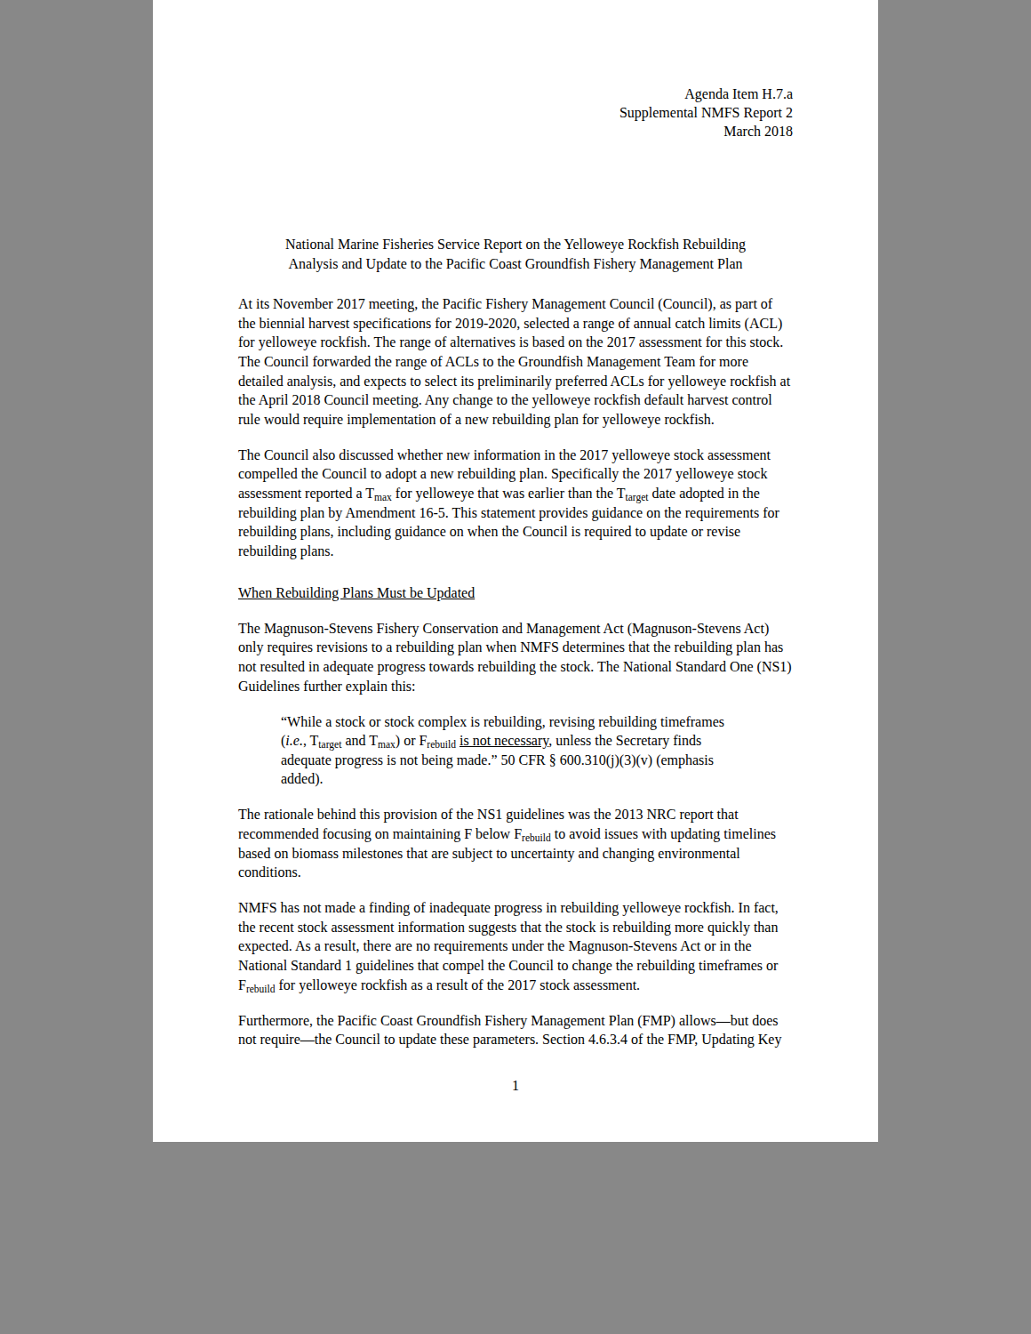Agenda Item H.7.a
Supplemental NMFS Report 2
March 2018
National Marine Fisheries Service Report on the Yelloweye Rockfish Rebuilding Analysis and Update to the Pacific Coast Groundfish Fishery Management Plan
At its November 2017 meeting, the Pacific Fishery Management Council (Council), as part of the biennial harvest specifications for 2019-2020, selected a range of annual catch limits (ACL) for yelloweye rockfish. The range of alternatives is based on the 2017 assessment for this stock. The Council forwarded the range of ACLs to the Groundfish Management Team for more detailed analysis, and expects to select its preliminarily preferred ACLs for yelloweye rockfish at the April 2018 Council meeting. Any change to the yelloweye rockfish default harvest control rule would require implementation of a new rebuilding plan for yelloweye rockfish.
The Council also discussed whether new information in the 2017 yelloweye stock assessment compelled the Council to adopt a new rebuilding plan. Specifically the 2017 yelloweye stock assessment reported a Tmax for yelloweye that was earlier than the Ttarget date adopted in the rebuilding plan by Amendment 16-5. This statement provides guidance on the requirements for rebuilding plans, including guidance on when the Council is required to update or revise rebuilding plans.
When Rebuilding Plans Must be Updated
The Magnuson-Stevens Fishery Conservation and Management Act (Magnuson-Stevens Act) only requires revisions to a rebuilding plan when NMFS determines that the rebuilding plan has not resulted in adequate progress towards rebuilding the stock. The National Standard One (NS1) Guidelines further explain this:
“While a stock or stock complex is rebuilding, revising rebuilding timeframes (i.e., Ttarget and Tmax) or Frebuild is not necessary, unless the Secretary finds adequate progress is not being made.” 50 CFR § 600.310(j)(3)(v) (emphasis added).
The rationale behind this provision of the NS1 guidelines was the 2013 NRC report that recommended focusing on maintaining F below Frebuild to avoid issues with updating timelines based on biomass milestones that are subject to uncertainty and changing environmental conditions.
NMFS has not made a finding of inadequate progress in rebuilding yelloweye rockfish. In fact, the recent stock assessment information suggests that the stock is rebuilding more quickly than expected. As a result, there are no requirements under the Magnuson-Stevens Act or in the National Standard 1 guidelines that compel the Council to change the rebuilding timeframes or Frebuild for yelloweye rockfish as a result of the 2017 stock assessment.
Furthermore, the Pacific Coast Groundfish Fishery Management Plan (FMP) allows—but does not require—the Council to update these parameters. Section 4.6.3.4 of the FMP, Updating Key
1